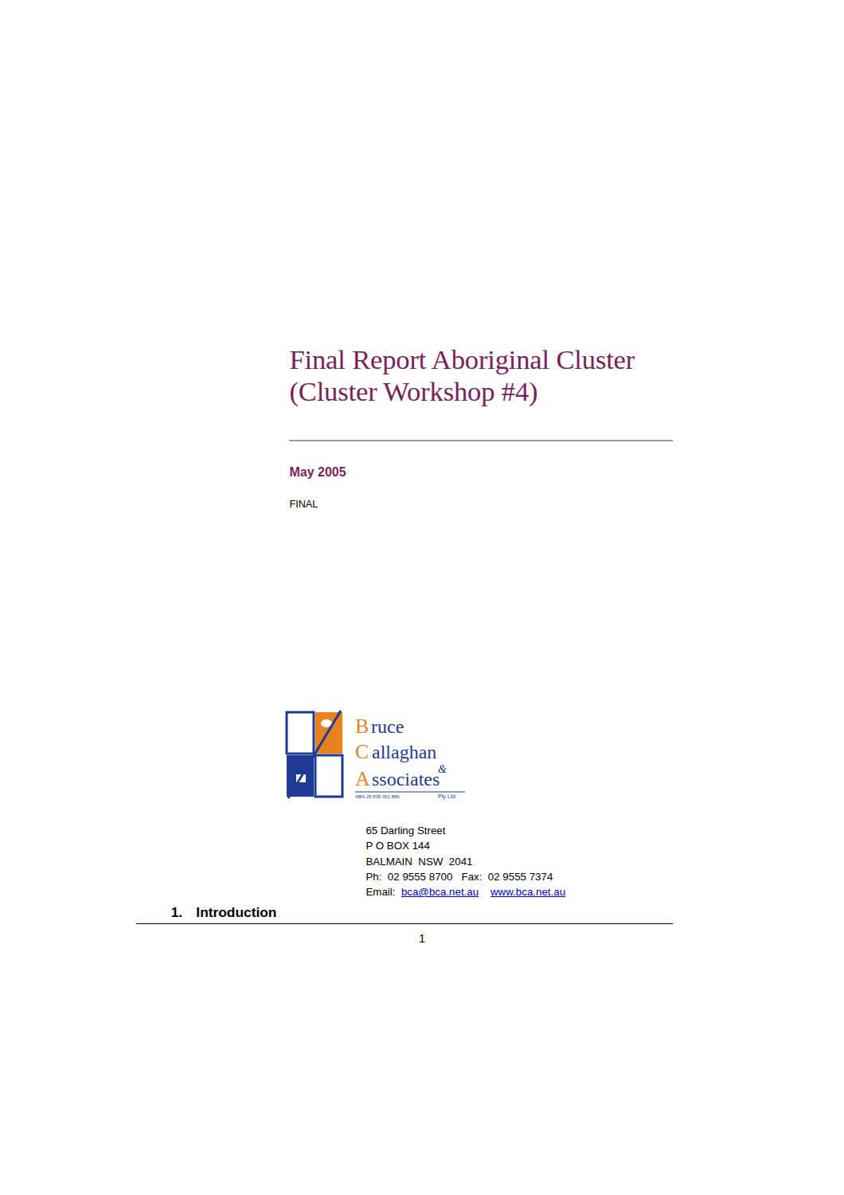Final Report Aboriginal Cluster
(Cluster Workshop #4)
May 2005
FINAL
B ruce C allaghan A ssociates & ABN 25 835 351 884 Pty Ltd
65 Darling Street
P O BOX 144
BALMAIN NSW 2041
Ph: 02 9555 8700 Fax: 02 9555 7374
Email: bca@bca.net.au www.bca.net.au
1. Introduction
1